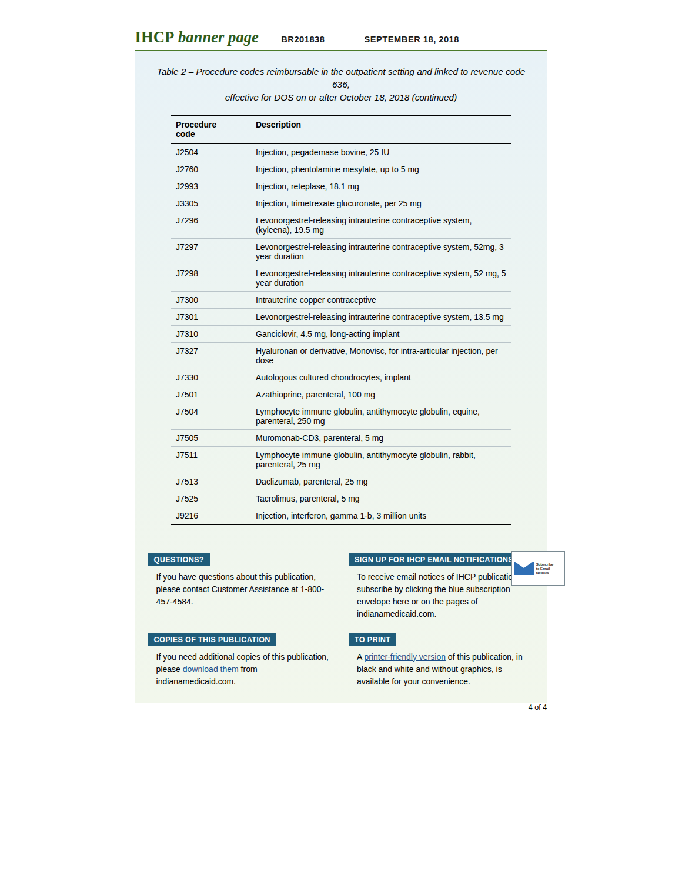IHCP banner page
BR201838
SEPTEMBER 18, 2018
Table 2 – Procedure codes reimbursable in the outpatient setting and linked to revenue code 636,
effective for DOS on or after October 18, 2018 (continued)
| Procedure code | Description |
| --- | --- |
| J2504 | Injection, pegademase bovine, 25 IU |
| J2760 | Injection, phentolamine mesylate, up to 5 mg |
| J2993 | Injection, reteplase, 18.1 mg |
| J3305 | Injection, trimetrexate glucuronate, per 25 mg |
| J7296 | Levonorgestrel-releasing intrauterine contraceptive system, (kyleena), 19.5 mg |
| J7297 | Levonorgestrel-releasing intrauterine contraceptive system, 52mg, 3 year duration |
| J7298 | Levonorgestrel-releasing intrauterine contraceptive system, 52 mg, 5 year duration |
| J7300 | Intrauterine copper contraceptive |
| J7301 | Levonorgestrel-releasing intrauterine contraceptive system, 13.5 mg |
| J7310 | Ganciclovir, 4.5 mg, long-acting implant |
| J7327 | Hyaluronan or derivative, Monovisc, for intra-articular injection, per dose |
| J7330 | Autologous cultured chondrocytes, implant |
| J7501 | Azathioprine, parenteral, 100 mg |
| J7504 | Lymphocyte immune globulin, antithymocyte globulin, equine, parenteral, 250 mg |
| J7505 | Muromonab-CD3, parenteral, 5 mg |
| J7511 | Lymphocyte immune globulin, antithymocyte globulin, rabbit, parenteral, 25 mg |
| J7513 | Daclizumab, parenteral, 25 mg |
| J7525 | Tacrolimus, parenteral, 5 mg |
| J9216 | Injection, interferon, gamma 1-b, 3 million units |
QUESTIONS?
If you have questions about this publication, please contact Customer Assistance at 1-800-457-4584.
SIGN UP FOR IHCP EMAIL NOTIFICATIONS
Subscribe
to Email
Notices
To receive email notices of IHCP publications, subscribe by clicking the blue subscription envelope here or on the pages of indianamedicaid.com.
COPIES OF THIS PUBLICATION
If you need additional copies of this publication, please download them from indianamedicaid.com.
TO PRINT
A printer-friendly version of this publication, in black and white and without graphics, is available for your convenience.
4 of 4